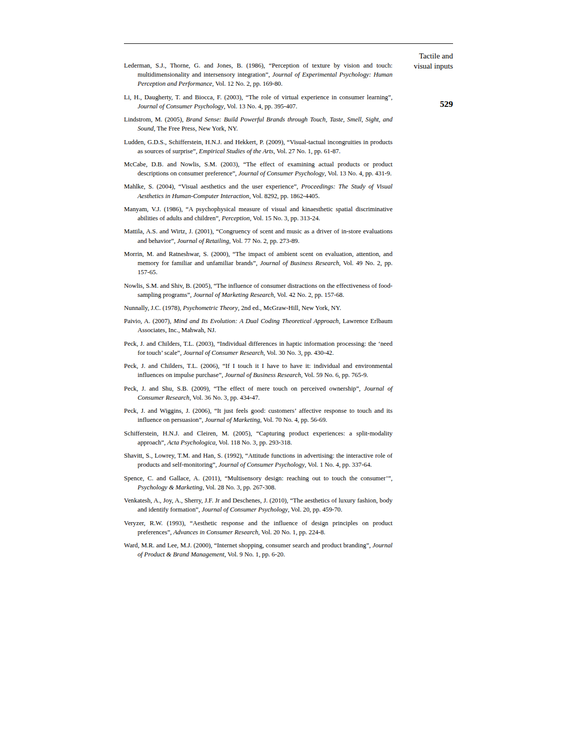Tactile and
visual inputs
529
Lederman, S.J., Thorne, G. and Jones, B. (1986), “Perception of texture by vision and touch: multidimensionality and intersensory integration”, Journal of Experimental Psychology: Human Perception and Performance, Vol. 12 No. 2, pp. 169-80.
Li, H., Daugherty, T. and Biocca, F. (2003), “The role of virtual experience in consumer learning”, Journal of Consumer Psychology, Vol. 13 No. 4, pp. 395-407.
Lindstrom, M. (2005), Brand Sense: Build Powerful Brands through Touch, Taste, Smell, Sight, and Sound, The Free Press, New York, NY.
Ludden, G.D.S., Schifferstein, H.N.J. and Hekkert, P. (2009), “Visual-tactual incongruities in products as sources of surprise”, Empirical Studies of the Arts, Vol. 27 No. 1, pp. 61-87.
McCabe, D.B. and Nowlis, S.M. (2003), “The effect of examining actual products or product descriptions on consumer preference”, Journal of Consumer Psychology, Vol. 13 No. 4, pp. 431-9.
Mahlke, S. (2004), “Visual aesthetics and the user experience”, Proceedings: The Study of Visual Aesthetics in Human-Computer Interaction, Vol. 8292, pp. 1862-4405.
Manyam, V.J. (1986), “A psychophysical measure of visual and kinaesthetic spatial discriminative abilities of adults and children”, Perception, Vol. 15 No. 3, pp. 313-24.
Mattila, A.S. and Wirtz, J. (2001), “Congruency of scent and music as a driver of in-store evaluations and behavior”, Journal of Retailing, Vol. 77 No. 2, pp. 273-89.
Morrin, M. and Ratneshwar, S. (2000), “The impact of ambient scent on evaluation, attention, and memory for familiar and unfamiliar brands”, Journal of Business Research, Vol. 49 No. 2, pp. 157-65.
Nowlis, S.M. and Shiv, B. (2005), “The influence of consumer distractions on the effectiveness of food-sampling programs”, Journal of Marketing Research, Vol. 42 No. 2, pp. 157-68.
Nunnally, J.C. (1978), Psychometric Theory, 2nd ed., McGraw-Hill, New York, NY.
Paivio, A. (2007), Mind and Its Evolution: A Dual Coding Theoretical Approach, Lawrence Erlbaum Associates, Inc., Mahwah, NJ.
Peck, J. and Childers, T.L. (2003), “Individual differences in haptic information processing: the ‘need for touch’ scale”, Journal of Consumer Research, Vol. 30 No. 3, pp. 430-42.
Peck, J. and Childers, T.L. (2006), “If I touch it I have to have it: individual and environmental influences on impulse purchase”, Journal of Business Research, Vol. 59 No. 6, pp. 765-9.
Peck, J. and Shu, S.B. (2009), “The effect of mere touch on perceived ownership”, Journal of Consumer Research, Vol. 36 No. 3, pp. 434-47.
Peck, J. and Wiggins, J. (2006), “It just feels good: customers’ affective response to touch and its influence on persuasion”, Journal of Marketing, Vol. 70 No. 4, pp. 56-69.
Schifferstein, H.N.J. and Cleiren, M. (2005), “Capturing product experiences: a split-modality approach”, Acta Psychologica, Vol. 118 No. 3, pp. 293-318.
Shavitt, S., Lowrey, T.M. and Han, S. (1992), “Attitude functions in advertising: the interactive role of products and self-monitoring”, Journal of Consumer Psychology, Vol. 1 No. 4, pp. 337-64.
Spence, C. and Gallace, A. (2011), “Multisensory design: reaching out to touch the consumer’”, Psychology & Marketing, Vol. 28 No. 3, pp. 267-308.
Venkatesh, A., Joy, A., Sherry, J.F. Jr and Deschenes, J. (2010), “The aesthetics of luxury fashion, body and identify formation”, Journal of Consumer Psychology, Vol. 20, pp. 459-70.
Veryzer, R.W. (1993), “Aesthetic response and the influence of design principles on product preferences”, Advances in Consumer Research, Vol. 20 No. 1, pp. 224-8.
Ward, M.R. and Lee, M.J. (2000), “Internet shopping, consumer search and product branding”, Journal of Product & Brand Management, Vol. 9 No. 1, pp. 6-20.